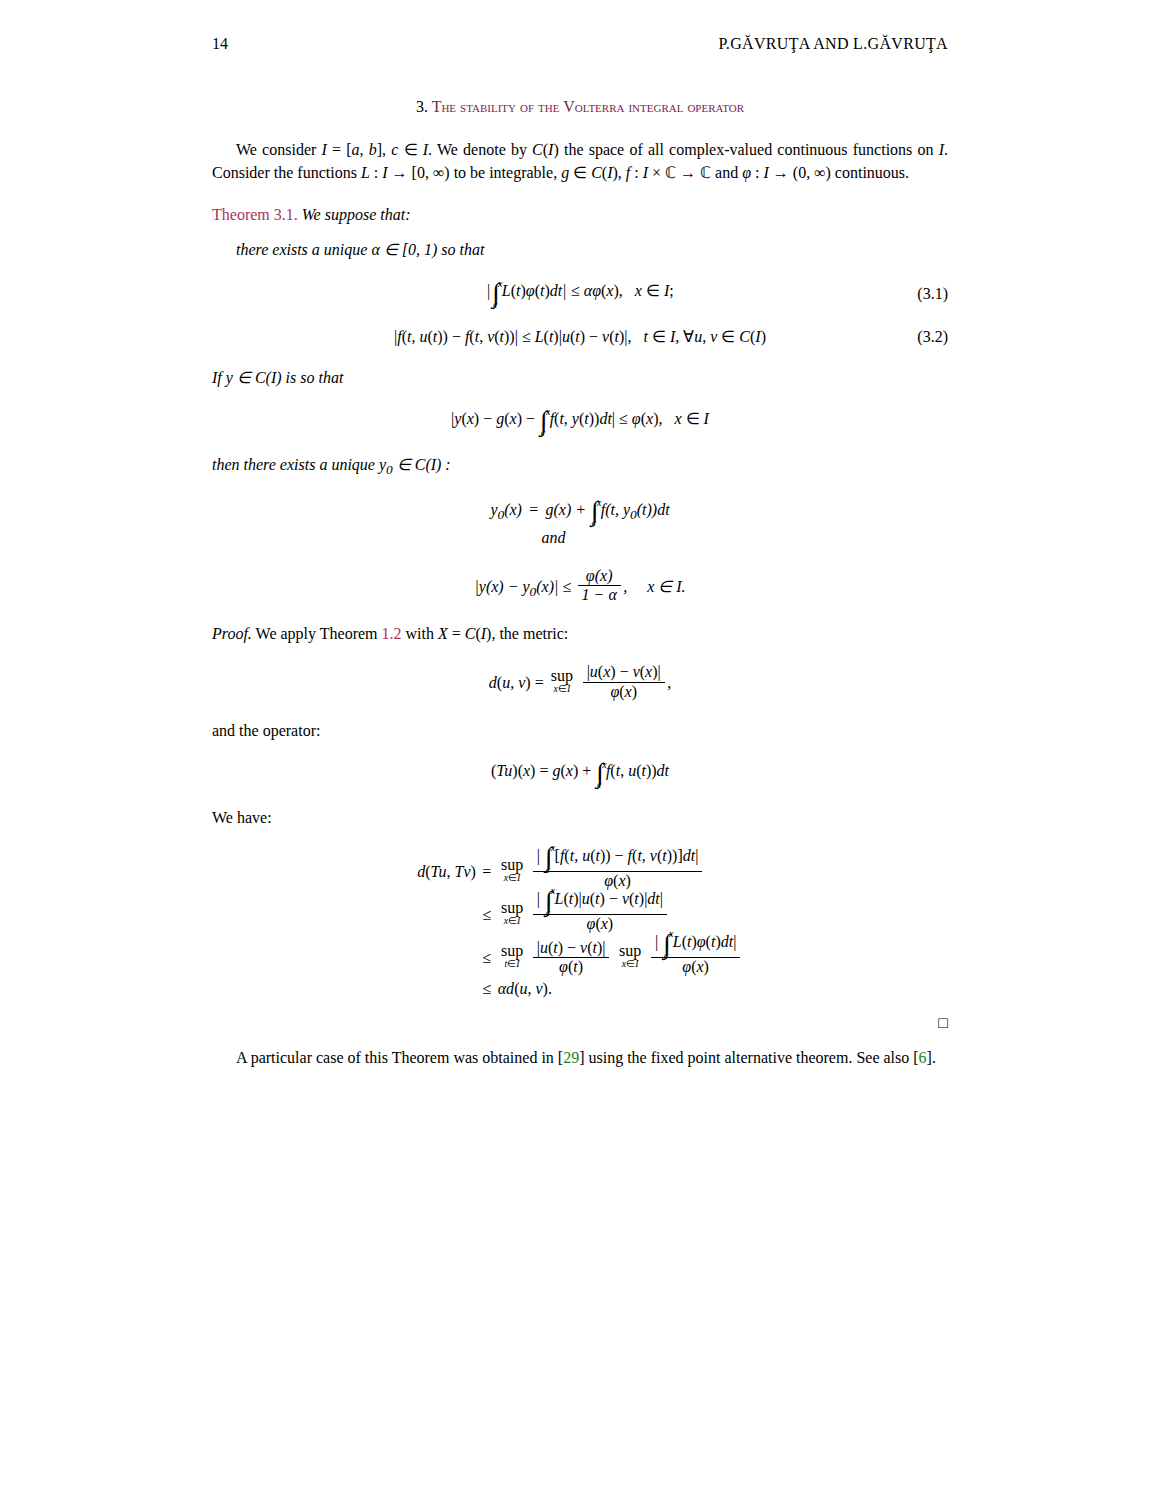14 P.GĂVRUŢA AND L.GĂVRUŢA
3. The stability of the Volterra integral operator
We consider I = [a, b], c ∈ I. We denote by C(I) the space of all complex-valued continuous functions on I. Consider the functions L : I → [0, ∞) to be integrable, g ∈ C(I), f : I × ℂ → ℂ and φ : I → (0, ∞) continuous.
Theorem 3.1. We suppose that:
there exists a unique α ∈ [0, 1) so that
|∫xc L(t)φ(t)dt| ≤ αφ(x), x ∈ I; (3.1)
|f(t, u(t)) − f(t, v(t))| ≤ L(t)|u(t) − v(t)|, t ∈ I, ∀u, v ∈ C(I) (3.2)
If y ∈ C(I) is so that
|y(x) − g(x) − ∫xc f(t, y(t))dt| ≤ φ(x), x ∈ I
then there exists a unique y0 ∈ C(I) :
y0(x) = g(x) + ∫xc f(t, y0(t))dt
and
|y(x) − y0(x)| ≤ φ(x) 1 − α, x ∈ I.
Proof. We apply Theorem 1.2 with X = C(I), the metric:
d(u, v) = sup x∈I |u(x) − v(x)|φ(x),
and the operator:
(Tu)(x) = g(x) + ∫xc f(t, u(t))dt
We have:
d(Tu, Tv) = sup x∈I | ∫xc[f(t, u(t)) − f(t, v(t))]dt|φ(x)
≤ sup x∈I | ∫xc L(t)|u(t) − v(t)|dt|φ(x)
≤ sup t∈I |u(t) − v(t)|φ(t) sup x∈I | ∫xc L(t)φ(t)dt|φ(x)
≤ αd(u, v).
□
A particular case of this Theorem was obtained in [29] using the fixed point alternative theorem. See also [6].